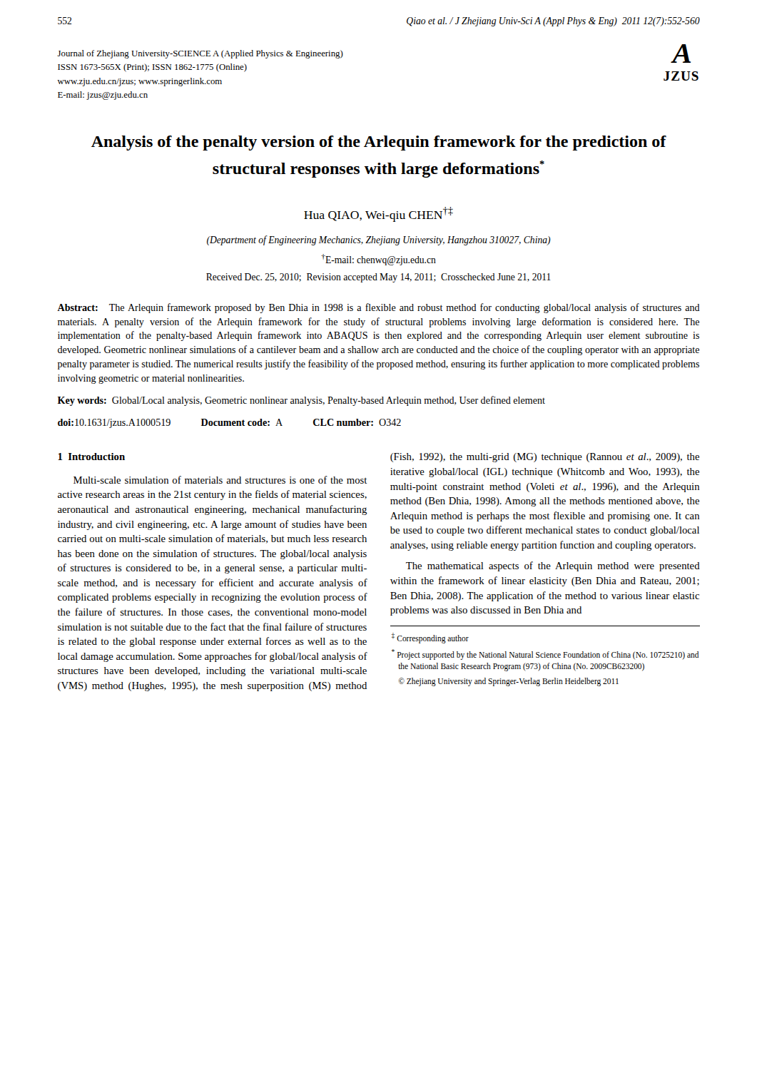552 Qiao et al. / J Zhejiang Univ-Sci A (Appl Phys & Eng) 2011 12(7):552-560
A
JZUS
Journal of Zhejiang University-SCIENCE A (Applied Physics & Engineering)
ISSN 1673-565X (Print); ISSN 1862-1775 (Online)
www.zju.edu.cn/jzus; www.springerlink.com
E-mail: jzus@zju.edu.cn
Analysis of the penalty version of the Arlequin framework for the prediction of structural responses with large deformations*
Hua QIAO, Wei-qiu CHEN†‡
(Department of Engineering Mechanics, Zhejiang University, Hangzhou 310027, China)
†E-mail: chenwq@zju.edu.cn
Received Dec. 25, 2010; Revision accepted May 14, 2011; Crosschecked June 21, 2011
Abstract: The Arlequin framework proposed by Ben Dhia in 1998 is a flexible and robust method for conducting global/local analysis of structures and materials. A penalty version of the Arlequin framework for the study of structural problems involving large deformation is considered here. The implementation of the penalty-based Arlequin framework into ABAQUS is then explored and the corresponding Arlequin user element subroutine is developed. Geometric nonlinear simulations of a cantilever beam and a shallow arch are conducted and the choice of the coupling operator with an appropriate penalty parameter is studied. The numerical results justify the feasibility of the proposed method, ensuring its further application to more complicated problems involving geometric or material nonlinearities.
Key words: Global/Local analysis, Geometric nonlinear analysis, Penalty-based Arlequin method, User defined element
doi: 10.1631/jzus.A1000519 Document code: A CLC number: O342
1 Introduction
Multi-scale simulation of materials and structures is one of the most active research areas in the 21st century in the fields of material sciences, aeronautical and astronautical engineering, mechanical manufacturing industry, and civil engineering, etc. A large amount of studies have been carried out on multi-scale simulation of materials, but much less research has been done on the simulation of structures. The global/local analysis of structures is considered to be, in a general sense, a particular multi-scale method, and is necessary for efficient and accurate analysis of complicated problems especially in recognizing the evolution process of the failure of structures. In those cases, the conventional mono-model simulation is not suitable due to the fact that the final failure of structures is related to the global response under external forces as well as to the local damage accumulation. Some approaches for global/local analysis of structures have been developed, including the variational multi-scale (VMS) method (Hughes, 1995), the mesh superposition (MS) method (Fish, 1992), the multi-grid (MG) technique (Rannou et al., 2009), the iterative global/local (IGL) technique (Whitcomb and Woo, 1993), the multi-point constraint method (Voleti et al., 1996), and the Arlequin method (Ben Dhia, 1998). Among all the methods mentioned above, the Arlequin method is perhaps the most flexible and promising one. It can be used to couple two different mechanical states to conduct global/local analyses, using reliable energy partition function and coupling operators.
The mathematical aspects of the Arlequin method were presented within the framework of linear elasticity (Ben Dhia and Rateau, 2001; Ben Dhia, 2008). The application of the method to various linear elastic problems was also discussed in Ben Dhia and
‡Corresponding author
*Project supported by the National Natural Science Foundation of China (No. 10725210) and the National Basic Research Program (973) of China (No. 2009CB623200)
© Zhejiang University and Springer-Verlag Berlin Heidelberg 2011